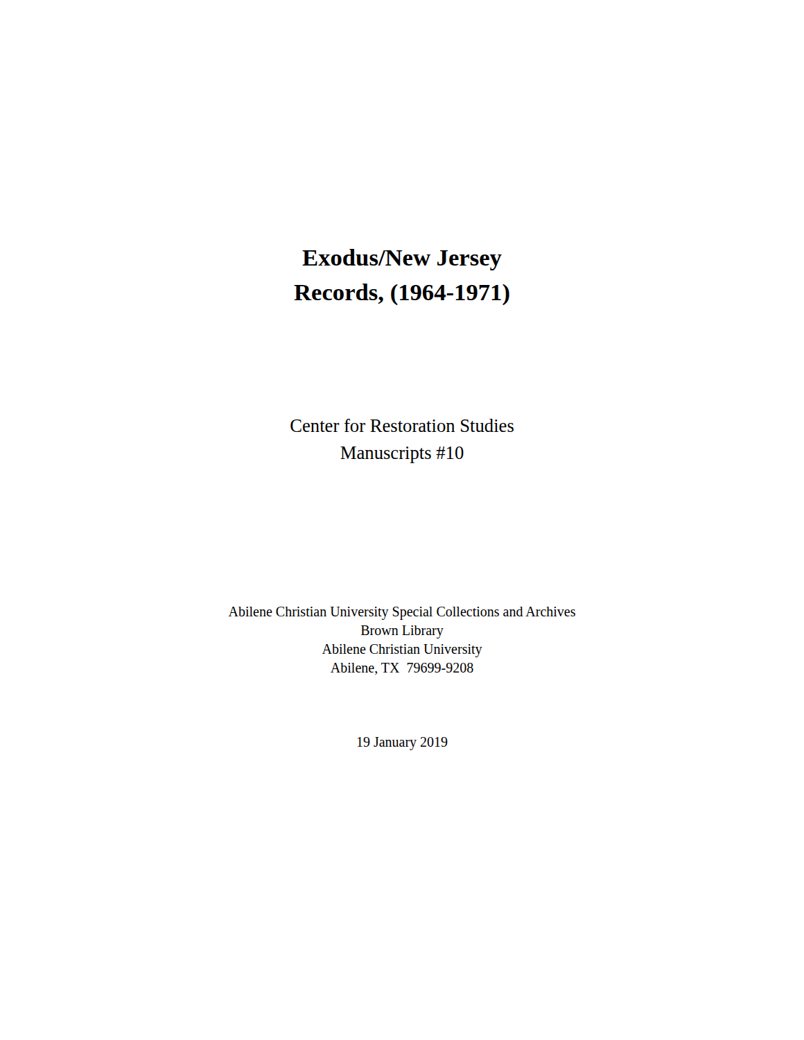Exodus/New Jersey
Records, (1964-1971)
Center for Restoration Studies
Manuscripts #10
Abilene Christian University Special Collections and Archives
Brown Library
Abilene Christian University
Abilene, TX 79699-9208
19 January 2019